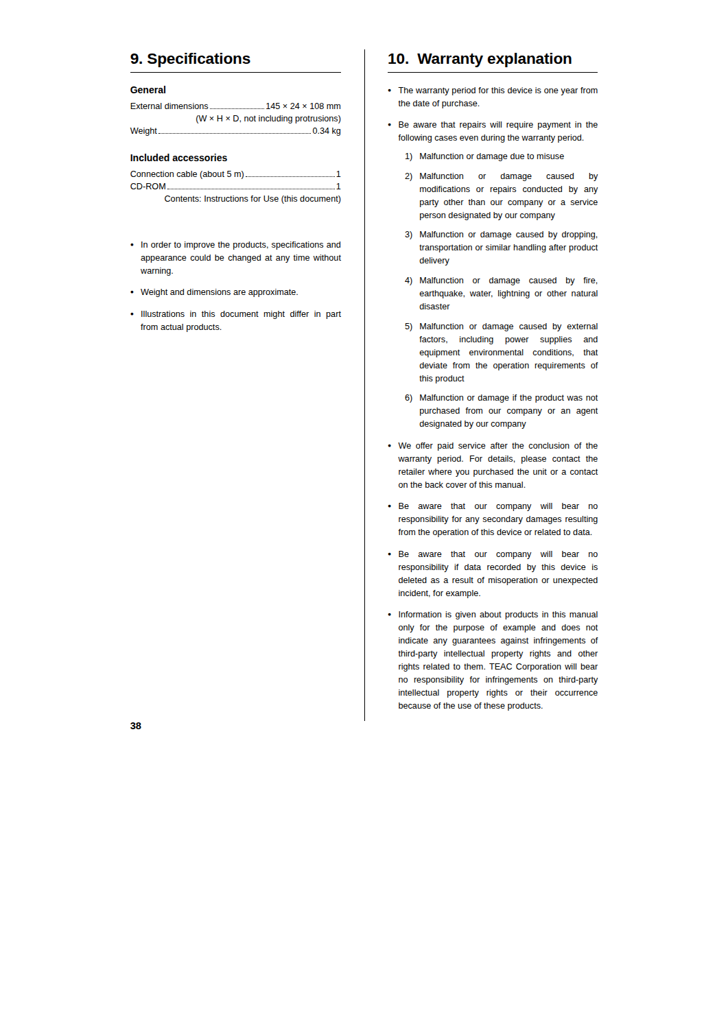9. Specifications
General
External dimensions 145 × 24 × 108 mm
(W × H × D, not including protrusions)
Weight 0.34 kg
Included accessories
Connection cable (about 5 m) 1
CD-ROM 1
Contents: Instructions for Use (this document)
In order to improve the products, specifications and appearance could be changed at any time without warning.
Weight and dimensions are approximate.
Illustrations in this document might differ in part from actual products.
10. Warranty explanation
The warranty period for this device is one year from the date of purchase.
Be aware that repairs will require payment in the following cases even during the warranty period.
Malfunction or damage due to misuse
Malfunction or damage caused by modifications or repairs conducted by any party other than our company or a service person designated by our company
Malfunction or damage caused by dropping, transportation or similar handling after product delivery
Malfunction or damage caused by fire, earthquake, water, lightning or other natural disaster
Malfunction or damage caused by external factors, including power supplies and equipment environmental conditions, that deviate from the operation requirements of this product
Malfunction or damage if the product was not purchased from our company or an agent designated by our company
We offer paid service after the conclusion of the warranty period. For details, please contact the retailer where you purchased the unit or a contact on the back cover of this manual.
Be aware that our company will bear no responsibility for any secondary damages resulting from the operation of this device or related to data.
Be aware that our company will bear no responsibility if data recorded by this device is deleted as a result of misoperation or unexpected incident, for example.
Information is given about products in this manual only for the purpose of example and does not indicate any guarantees against infringements of third-party intellectual property rights and other rights related to them. TEAC Corporation will bear no responsibility for infringements on third-party intellectual property rights or their occurrence because of the use of these products.
38